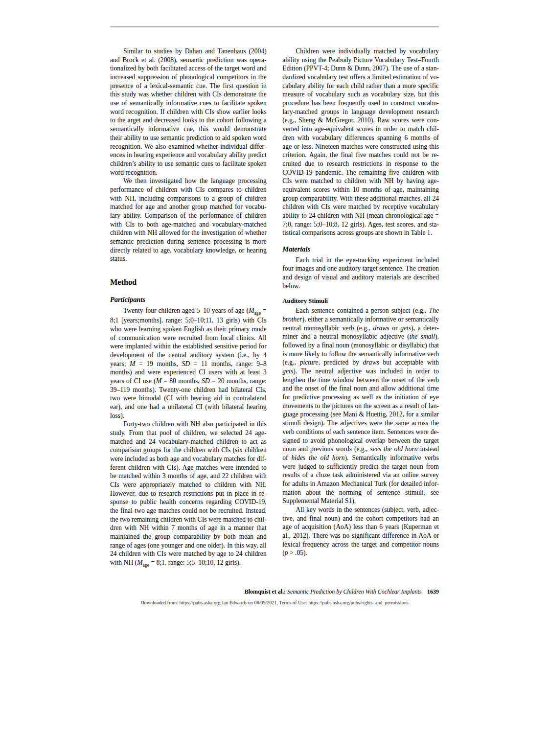Similar to studies by Dahan and Tanenhaus (2004) and Brock et al. (2008), semantic prediction was operationalized by both facilitated access of the target word and increased suppression of phonological competitors in the presence of a lexical-semantic cue. The first question in this study was whether children with CIs demonstrate the use of semantically informative cues to facilitate spoken word recognition. If children with CIs show earlier looks to the arget and decreased looks to the cohort following a semantically informative cue, this would demonstrate their ability to use semantic prediction to aid spoken word recognition. We also examined whether individual differences in hearing experience and vocabulary ability predict children’s ability to use semantic cues to facilitate spoken word recognition.
We then investigated how the language processing performance of children with CIs compares to children with NH, including comparisons to a group of children matched for age and another group matched for vocabulary ability. Comparison of the performance of children with CIs to both age-matched and vocabulary-matched children with NH allowed for the investigation of whether semantic prediction during sentence processing is more directly related to age, vocabulary knowledge, or hearing status.
Method
Participants
Twenty-four children aged 5–10 years of age (Mage = 8;1 [years;months], range: 5;0–10;11, 13 girls) with CIs who were learning spoken English as their primary mode of communication were recruited from local clinics. All were implanted within the established sensitive period for development of the central auditory system (i.e., by 4 years; M = 19 months, SD = 11 months, range: 9–8 months) and were experienced CI users with at least 3 years of CI use (M = 80 months, SD = 20 months, range: 39–119 months). Twenty-one children had bilateral CIs, two were bimodal (CI with hearing aid in contralateral ear), and one had a unilateral CI (with bilateral hearing loss).
Forty-two children with NH also participated in this study. From that pool of children, we selected 24 age-matched and 24 vocabulary-matched children to act as comparison groups for the children with CIs (six children were included as both age and vocabulary matches for different children with CIs). Age matches were intended to be matched within 3 months of age, and 22 children with CIs were appropriately matched to children with NH. However, due to research restrictions put in place in response to public health concerns regarding COVID-19, the final two age matches could not be recruited. Instead, the two remaining children with CIs were matched to children with NH within 7 months of age in a manner that maintained the group comparability by both mean and range of ages (one younger and one older). In this way, all 24 children with CIs were matched by age to 24 children with NH (Mage = 8;1, range: 5;5–10;10, 12 girls).
Children were individually matched by vocabulary ability using the Peabody Picture Vocabulary Test–Fourth Edition (PPVT-4; Dunn & Dunn, 2007). The use of a standardized vocabulary test offers a limited estimation of vocabulary ability for each child rather than a more specific measure of vocabulary such as vocabulary size, but this procedure has been frequently used to construct vocabulary-matched groups in language development research (e.g., Sheng & McGregor, 2010). Raw scores were converted into age-equivalent scores in order to match children with vocabulary differences spanning 6 months of age or less. Nineteen matches were constructed using this criterion. Again, the final five matches could not be recruited due to research restrictions in response to the COVID-19 pandemic. The remaining five children with CIs were matched to children with NH by having age-equivalent scores within 10 months of age, maintaining group comparability. With these additional matches, all 24 children with CIs were matched by receptive vocabulary ability to 24 children with NH (mean chronological age = 7;0, range: 5;0–10;8, 12 girls). Ages, test scores, and statistical comparisons across groups are shown in Table 1.
Materials
Each trial in the eye-tracking experiment included four images and one auditory target sentence. The creation and design of visual and auditory materials are described below.
Auditory Stimuli
Each sentence contained a person subject (e.g., The brother), either a semantically informative or semantically neutral monosyllabic verb (e.g., draws or gets), a determiner and a neutral monosyllabic adjective (the small), followed by a final noun (monosyllabic or disyllabic) that is more likely to follow the semantically informative verb (e.g., picture, predicted by draws but acceptable with gets). The neutral adjective was included in order to lengthen the time window between the onset of the verb and the onset of the final noun and allow additional time for predictive processing as well as the initiation of eye movements to the pictures on the screen as a result of language processing (see Mani & Huettig, 2012, for a similar stimuli design). The adjectives were the same across the verb conditions of each sentence item. Sentences were designed to avoid phonological overlap between the target noun and previous words (e.g., sees the old horn instead of hides the old horn). Semantically informative verbs were judged to sufficiently predict the target noun from results of a cloze task administered via an online survey for adults in Amazon Mechanical Turk (for detailed information about the norming of sentence stimuli, see Supplemental Material S1).
All key words in the sentences (subject, verb, adjective, and final noun) and the cohort competitors had an age of acquisition (AoA) less than 6 years (Kuperman et al., 2012). There was no significant difference in AoA or lexical frequency across the target and competitor nouns (p > .05).
Blomquist et al.: Semantic Prediction by Children With Cochlear Implants1639
Downloaded from: https://pubs.asha.org Jan Edwards on 08/09/2021, Terms of Use: https://pubs.asha.org/pubs/rights_and_permissions